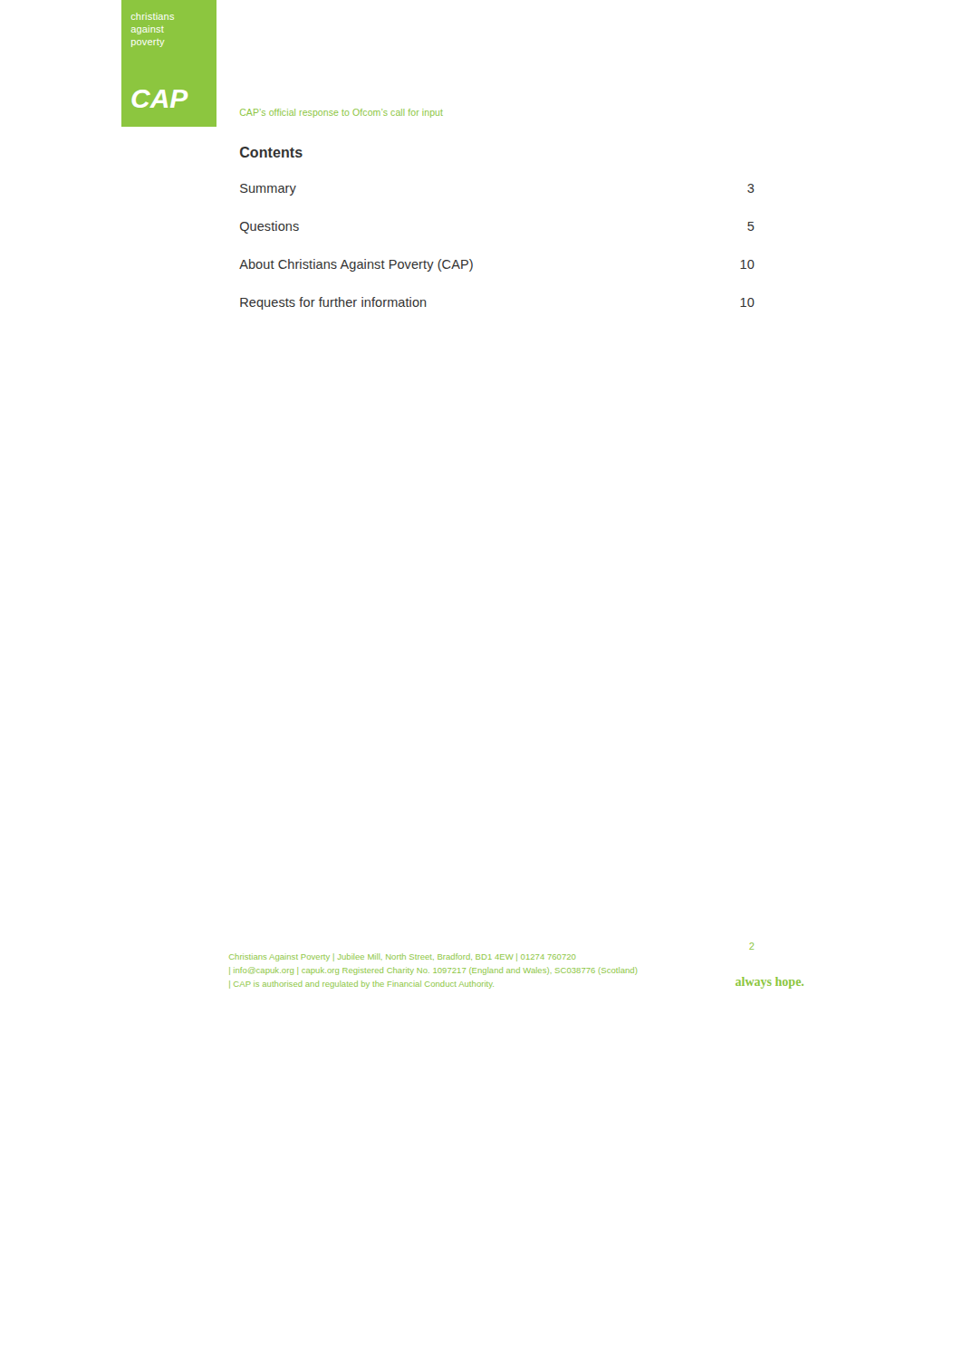christians
against
poverty
CAP
CAP’s official response to Ofcom’s call for input
Contents
Summary 3
Questions 5
About Christians Against Poverty (CAP) 10
Requests for further information 10
2
Christians Against Poverty | Jubilee Mill, North Street, Bradford, BD1 4EW | 01274 760720
| info@capuk.org | capuk.org Registered Charity No. 1097217 (England and Wales), SC038776 (Scotland)
| CAP is authorised and regulated by the Financial Conduct Authority.
always hope.